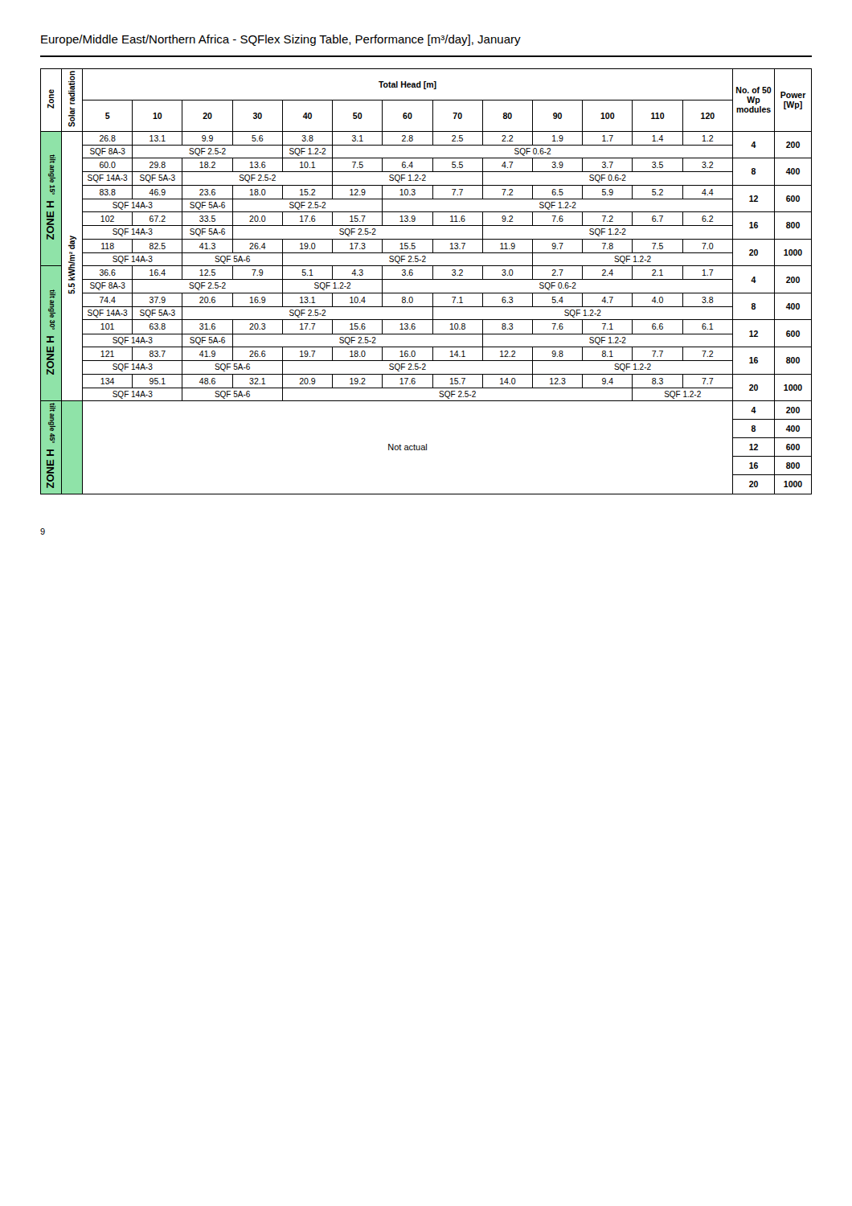Europe/Middle East/Northern Africa - SQFlex Sizing Table, Performance [m³/day], January
| Zone | Solar radiation | Total Head [m] | No. of 50 Wp modules | Power [Wp] |
| --- | --- | --- | --- | --- |
| 5 | 10 | 20 | 30 | 40 | 50 | 60 | 70 | 80 | 90 | 100 | 110 | 120 |
| ZONE H tilt angle 15° | 5.5 kWh/m² day | 26.8 | 13.1 | 9.9 | 5.6 | 3.8 | 3.1 | 2.8 | 2.5 | 2.2 | 1.9 | 1.7 | 1.4 | 1.2 | 4 | 200 |
| SQF 8A-3 | SQF 2.5-2 | SQF 1.2-2 | SQF 0.6-2 |
| 60.0 | 29.8 | 18.2 | 13.6 | 10.1 | 7.5 | 6.4 | 5.5 | 4.7 | 3.9 | 3.7 | 3.5 | 3.2 | 8 | 400 |
| SQF 14A-3 | SQF 5A-3 | SQF 2.5-2 | SQF 1.2-2 | SQF 0.6-2 |
| 83.8 | 46.9 | 23.6 | 18.0 | 15.2 | 12.9 | 10.3 | 7.7 | 7.2 | 6.5 | 5.9 | 5.2 | 4.4 | 12 | 600 |
| SQF 14A-3 | SQF 5A-6 | SQF 2.5-2 | SQF 1.2-2 |
| 102 | 67.2 | 33.5 | 20.0 | 17.6 | 15.7 | 13.9 | 11.6 | 9.2 | 7.6 | 7.2 | 6.7 | 6.2 | 16 | 800 |
| SQF 14A-3 | SQF 5A-6 | SQF 2.5-2 | SQF 1.2-2 |
| 118 | 82.5 | 41.3 | 26.4 | 19.0 | 17.3 | 15.5 | 13.7 | 11.9 | 9.7 | 7.8 | 7.5 | 7.0 | 20 | 1000 |
| SQF 14A-3 | SQF 5A-6 | SQF 2.5-2 | SQF 1.2-2 |
| ZONE H tilt angle 30° | 36.6 | 16.4 | 12.5 | 7.9 | 5.1 | 4.3 | 3.6 | 3.2 | 3.0 | 2.7 | 2.4 | 2.1 | 1.7 | 4 | 200 |
| SQF 8A-3 | SQF 2.5-2 | SQF 1.2-2 | SQF 0.6-2 |
| 74.4 | 37.9 | 20.6 | 16.9 | 13.1 | 10.4 | 8.0 | 7.1 | 6.3 | 5.4 | 4.7 | 4.0 | 3.8 | 8 | 400 |
| SQF 14A-3 | SQF 5A-3 | SQF 2.5-2 | SQF 1.2-2 |
| 101 | 63.8 | 31.6 | 20.3 | 17.7 | 15.6 | 13.6 | 10.8 | 8.3 | 7.6 | 7.1 | 6.6 | 6.1 | 12 | 600 |
| SQF 14A-3 | SQF 5A-6 | SQF 2.5-2 | SQF 1.2-2 |
| 121 | 83.7 | 41.9 | 26.6 | 19.7 | 18.0 | 16.0 | 14.1 | 12.2 | 9.8 | 8.1 | 7.7 | 7.2 | 16 | 800 |
| SQF 14A-3 | SQF 5A-6 | SQF 2.5-2 | SQF 1.2-2 |
| 134 | 95.1 | 48.6 | 32.1 | 20.9 | 19.2 | 17.6 | 15.7 | 14.0 | 12.3 | 9.4 | 8.3 | 7.7 | 20 | 1000 |
| SQF 14A-3 | SQF 5A-6 | SQF 2.5-2 | SQF 1.2-2 |
| ZONE H tilt angle 45° | | Not actual | 4 | 200 |
| 8 | 400 |
| 12 | 600 |
| 16 | 800 |
| 20 | 1000 |
9